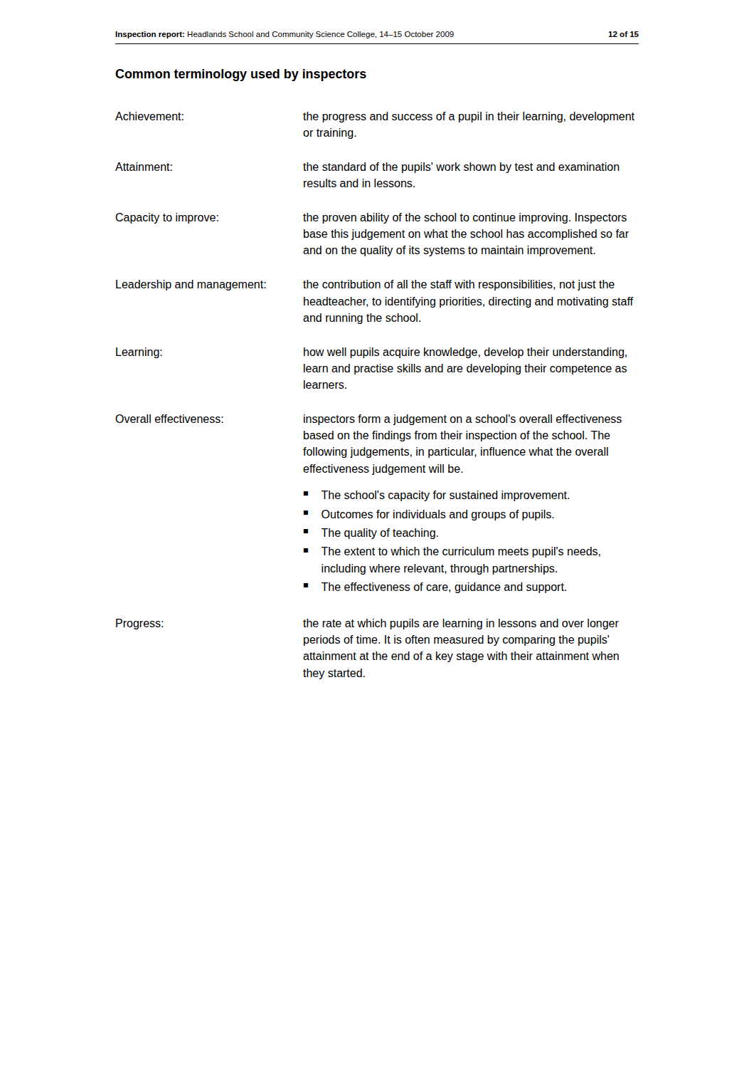Inspection report: Headlands School and Community Science College, 14–15 October 2009 12 of 15
Common terminology used by inspectors
Achievement:
the progress and success of a pupil in their learning, development or training.
Attainment:
the standard of the pupils' work shown by test and examination results and in lessons.
Capacity to improve:
the proven ability of the school to continue improving. Inspectors base this judgement on what the school has accomplished so far and on the quality of its systems to maintain improvement.
Leadership and management:
the contribution of all the staff with responsibilities, not just the headteacher, to identifying priorities, directing and motivating staff and running the school.
Learning:
how well pupils acquire knowledge, develop their understanding, learn and practise skills and are developing their competence as learners.
Overall effectiveness:
inspectors form a judgement on a school's overall effectiveness based on the findings from their inspection of the school. The following judgements, in particular, influence what the overall effectiveness judgement will be.
The school's capacity for sustained improvement.
Outcomes for individuals and groups of pupils.
The quality of teaching.
The extent to which the curriculum meets pupil's needs, including where relevant, through partnerships.
The effectiveness of care, guidance and support.
Progress:
the rate at which pupils are learning in lessons and over longer periods of time. It is often measured by comparing the pupils' attainment at the end of a key stage with their attainment when they started.